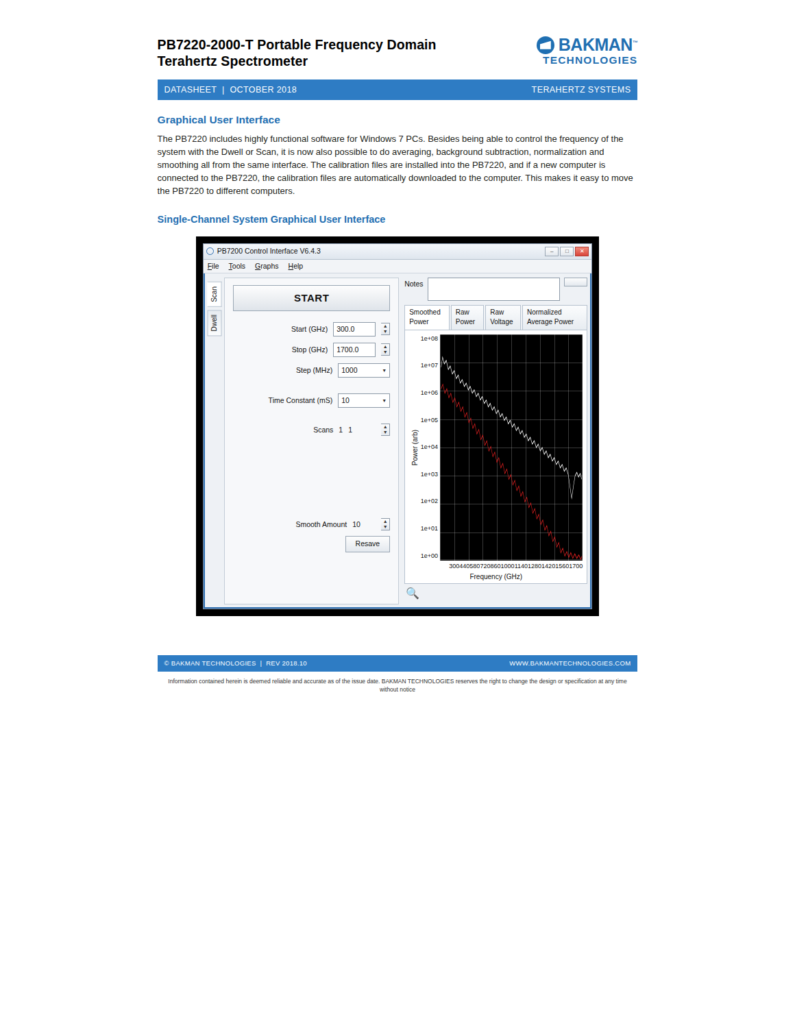PB7220-2000-T Portable Frequency Domain
Terahertz Spectrometer
BAKMAN™
TECHNOLOGIES
DATASHEET | OCTOBER 2018 TERAHERTZ SYSTEMS
Graphical User Interface
The PB7220 includes highly functional software for Windows 7 PCs. Besides being able to control the frequency of the system with the Dwell or Scan, it is now also possible to do averaging, background subtraction, normalization and smoothing all from the same interface. The calibration files are installed into the PB7220, and if a new computer is connected to the PB7220, the calibration files are automatically downloaded to the computer. This makes it easy to move the PB7220 to different computers.
Single-Channel System Graphical User Interface
PB7200 Control Interface V6.4.3
–□✕
File Tools Graphs Help
Scan Dwell
START
Start (GHz)
300.0
▲▼
Stop (GHz)
1700.0
▲▼
Step (MHz)
1000▼
Time Constant (mS)
10▼
Scans 1
1
▲▼
Smooth Amount
10
▲▼
Resave
Notes
Smoothed Power Raw Power Raw Voltage Normalized Average Power
Power (arb)
1e+08 1e+07 1e+06 1e+05 1e+04 1e+03 1e+02 1e+01 1e+00
300440580720860100011401280142015601700
Frequency (GHz)
🔍
© BAKMAN TECHNOLOGIES | REV 2018.10 WWW.BAKMANTECHNOLOGIES.COM
Information contained herein is deemed reliable and accurate as of the issue date. BAKMAN TECHNOLOGIES reserves the right to change the design or specification at any time without notice